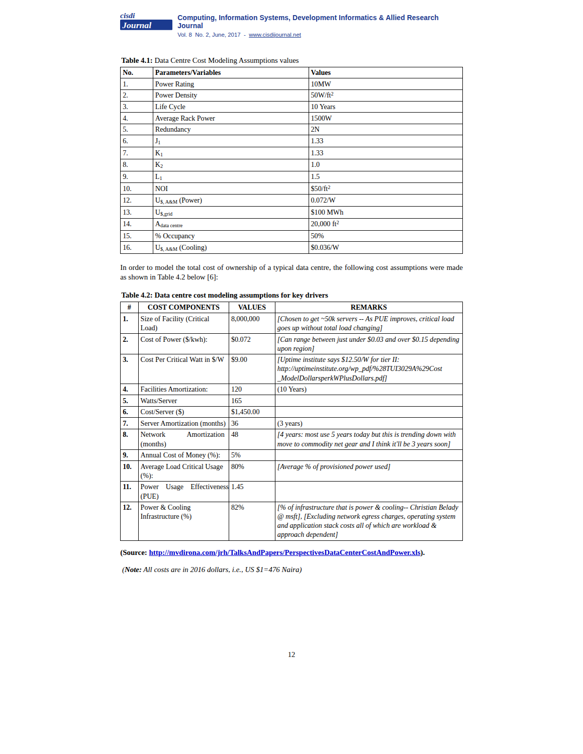cisdi Journal
Computing, Information Systems, Development Informatics & Allied Research Journal
Vol. 8 No. 2, June, 2017 - www.cisdijournal.net
Table 4.1: Data Centre Cost Modeling Assumptions values
| No. | Parameters/Variables | Values |
| --- | --- | --- |
| 1. | Power Rating | 10MW |
| 2. | Power Density | 50W/ft 2 |
| 3. | Life Cycle | 10 Years |
| 4. | Average Rack Power | 1500W |
| 5. | Redundancy | 2N |
| 6. | J 1 | 1.33 |
| 7. | K 1 | 1.33 |
| 8. | K 2 | 1.0 |
| 9. | L 1 | 1.5 |
| 10. | NOI | $50/ft 2 |
| 12. | U $, A&M (Power) | 0.072/W |
| 13. | U $,grid | $100 MWh |
| 14. | A data centre | 20,000 ft 2 |
| 15. | % Occupancy | 50% |
| 16. | U $, A&M (Cooling) | $0.036/W |
In order to model the total cost of ownership of a typical data centre, the following cost assumptions were made as shown in Table 4.2 below [6]:
Table 4.2: Data centre cost modeling assumptions for key drivers
| # | COST COMPONENTS | VALUES | REMARKS |
| --- | --- | --- | --- |
| 1. | Size of Facility (Critical Load) | 8,000,000 | [Chosen to get ~50k servers -- As PUE improves, critical load goes up without total load changing] |
| 2. | Cost of Power ($/kwh): | $0.072 | [Can range between just under $0.03 and over $0.15 depending upon region] |
| 3. | Cost Per Critical Watt in $/W | $9.00 | [Uptime institute says $12.50/W for tier II: http://uptimeinstitute.org/wp_pdf/%28TUI3029A%29Cost _ModelDollarsperkWPlusDollars.pdf] |
| 4. | Facilities Amortization: | 120 | (10 Years) |
| 5. | Watts/Server | 165 | |
| 6. | Cost/Server ($) | $1,450.00 | |
| 7. | Server Amortization (months) | 36 | (3 years) |
| 8. | Network Amortization (months) | 48 | [4 years: most use 5 years today but this is trending down with move to commodity net gear and I think it'll be 3 years soon] |
| 9. | Annual Cost of Money (%): | 5% | |
| 10. | Average Load Critical Usage (%): | 80% | [Average % of provisioned power used] |
| 11. | Power Usage Effectiveness (PUE) | 1.45 | |
| 12. | Power & Cooling Infrastructure (%) | 82% | [% of infrastructure that is power & cooling-- Christian Belady @ msft], [Excluding network egress charges, operating system and application stack costs all of which are workload & approach dependent] |
(Source: http://mvdirona.com/jrh/TalksAndPapers/PerspectivesDataCenterCostAndPower.xls).
(Note: All costs are in 2016 dollars, i.e., US $1=476 Naira)
12